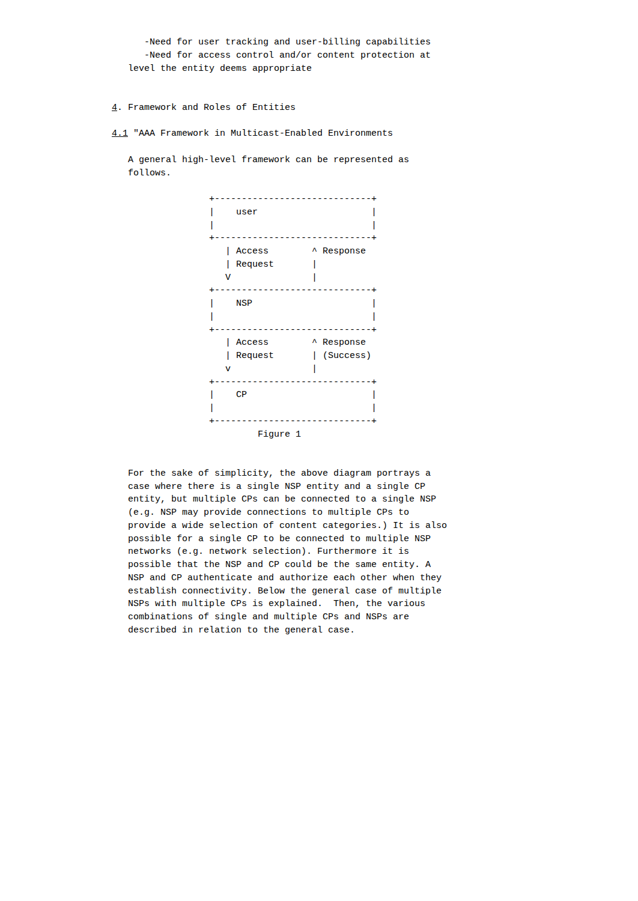-Need for user tracking and user-billing capabilities
      -Need for access control and/or content protection at
   level the entity deems appropriate
4. Framework and Roles of Entities
4.1 "AAA Framework in Multicast-Enabled Environments
   A general high-level framework can be represented as
   follows.
                  +-----------------------------+
                  |    user                     |
                  |                             |
                  +-----------------------------+
                     | Access        ^ Response
                     | Request       |
                     V               |
                  +-----------------------------+
                  |    NSP                      |
                  |                             |
                  +-----------------------------+
                     | Access        ^ Response
                     | Request       | (Success)
                     v               |
                  +-----------------------------+
                  |    CP                       |
                  |                             |
                  +-----------------------------+
                           Figure 1
   For the sake of simplicity, the above diagram portrays a
   case where there is a single NSP entity and a single CP
   entity, but multiple CPs can be connected to a single NSP
   (e.g. NSP may provide connections to multiple CPs to
   provide a wide selection of content categories.) It is also
   possible for a single CP to be connected to multiple NSP
   networks (e.g. network selection). Furthermore it is
   possible that the NSP and CP could be the same entity. A
   NSP and CP authenticate and authorize each other when they
   establish connectivity. Below the general case of multiple
   NSPs with multiple CPs is explained.  Then, the various
   combinations of single and multiple CPs and NSPs are
   described in relation to the general case.